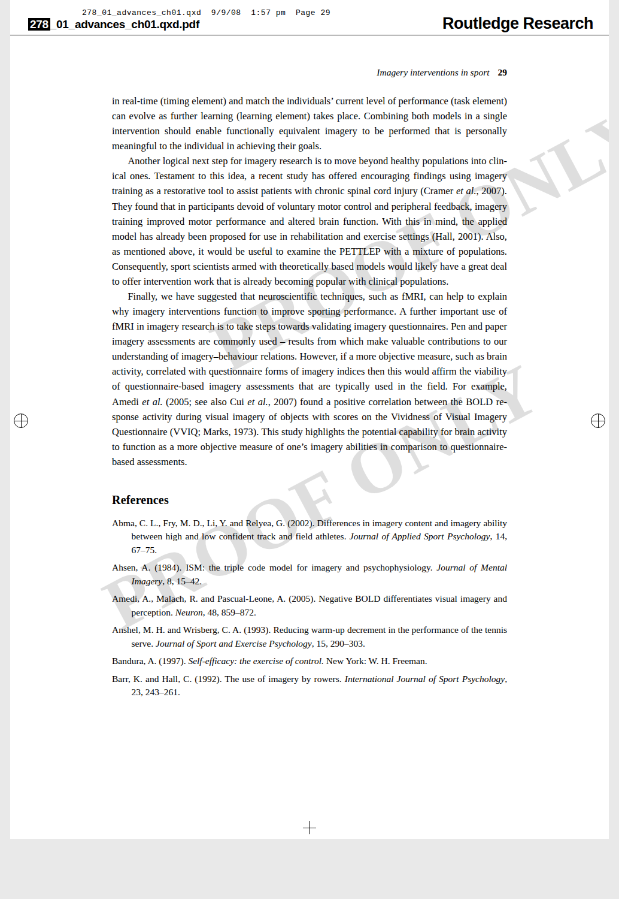278_01_advances_ch01.qxd 9/9/08 1:57 pm Page 29
278_01_advances_ch01.qxd.pdf
Routledge Research
PROOF ONLY PROOF ONLY
Imagery interventions in sport 29
in real-time (timing element) and match the individuals’ current level of performance (task element) can evolve as further learning (learning element) takes place. Combining both models in a single intervention should enable functionally equivalent imagery to be performed that is personally meaningful to the individual in achieving their goals.
Another logical next step for imagery research is to move beyond healthy populations into clinical ones. Testament to this idea, a recent study has offered encouraging findings using imagery training as a restorative tool to assist patients with chronic spinal cord injury (Cramer et al., 2007). They found that in participants devoid of voluntary motor control and peripheral feedback, imagery training improved motor performance and altered brain function. With this in mind, the applied model has already been proposed for use in rehabilitation and exercise settings (Hall, 2001). Also, as mentioned above, it would be useful to examine the PETTLEP with a mixture of populations. Consequently, sport scientists armed with theoretically based models would likely have a great deal to offer intervention work that is already becoming popular with clinical populations.
Finally, we have suggested that neuroscientific techniques, such as fMRI, can help to explain why imagery interventions function to improve sporting performance. A further important use of fMRI in imagery research is to take steps towards validating imagery questionnaires. Pen and paper imagery assessments are commonly used – results from which make valuable contributions to our understanding of imagery–behaviour relations. However, if a more objective measure, such as brain activity, correlated with questionnaire forms of imagery indices then this would affirm the viability of questionnaire-based imagery assessments that are typically used in the field. For example, Amedi et al. (2005; see also Cui et al., 2007) found a positive correlation between the BOLD response activity during visual imagery of objects with scores on the Vividness of Visual Imagery Questionnaire (VVIQ; Marks, 1973). This study highlights the potential capability for brain activity to function as a more objective measure of one’s imagery abilities in comparison to questionnaire-based assessments.
References
Abma, C. L., Fry, M. D., Li, Y. and Relyea, G. (2002). Differences in imagery content and imagery ability between high and low confident track and field athletes. Journal of Applied Sport Psychology, 14, 67–75.
Ahsen, A. (1984). ISM: the triple code model for imagery and psychophysiology. Journal of Mental Imagery, 8, 15–42.
Amedi, A., Malach, R. and Pascual-Leone, A. (2005). Negative BOLD differentiates visual imagery and perception. Neuron, 48, 859–872.
Anshel, M. H. and Wrisberg, C. A. (1993). Reducing warm-up decrement in the performance of the tennis serve. Journal of Sport and Exercise Psychology, 15, 290–303.
Bandura, A. (1997). Self-efficacy: the exercise of control. New York: W. H. Freeman.
Barr, K. and Hall, C. (1992). The use of imagery by rowers. International Journal of Sport Psychology, 23, 243–261.